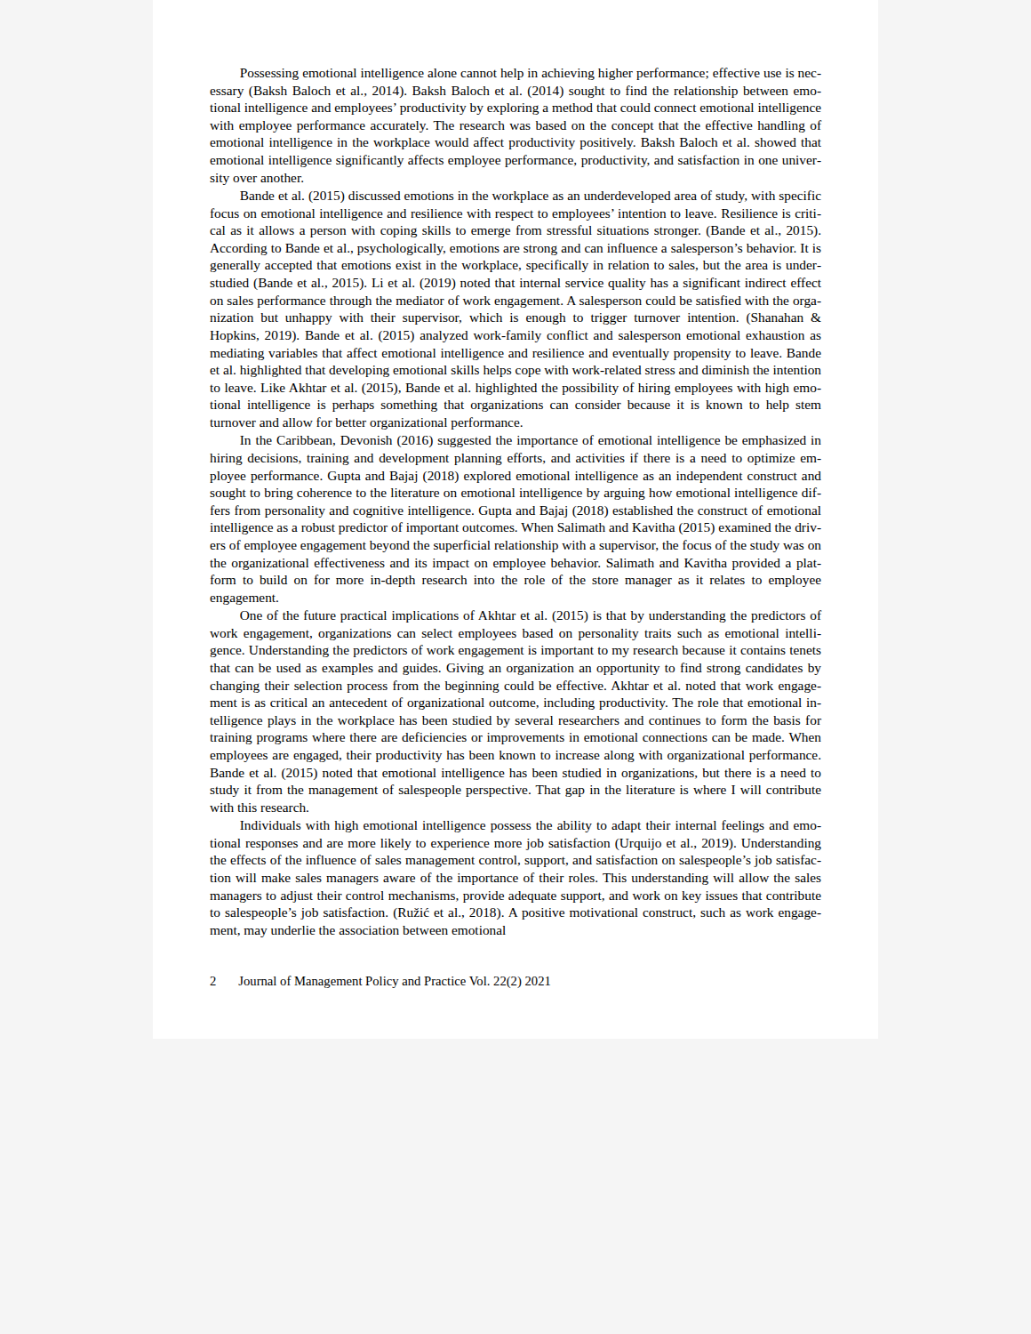Possessing emotional intelligence alone cannot help in achieving higher performance; effective use is necessary (Baksh Baloch et al., 2014). Baksh Baloch et al. (2014) sought to find the relationship between emotional intelligence and employees’ productivity by exploring a method that could connect emotional intelligence with employee performance accurately. The research was based on the concept that the effective handling of emotional intelligence in the workplace would affect productivity positively. Baksh Baloch et al. showed that emotional intelligence significantly affects employee performance, productivity, and satisfaction in one university over another.
Bande et al. (2015) discussed emotions in the workplace as an underdeveloped area of study, with specific focus on emotional intelligence and resilience with respect to employees’ intention to leave. Resilience is critical as it allows a person with coping skills to emerge from stressful situations stronger. (Bande et al., 2015). According to Bande et al., psychologically, emotions are strong and can influence a salesperson’s behavior. It is generally accepted that emotions exist in the workplace, specifically in relation to sales, but the area is understudied (Bande et al., 2015). Li et al. (2019) noted that internal service quality has a significant indirect effect on sales performance through the mediator of work engagement. A salesperson could be satisfied with the organization but unhappy with their supervisor, which is enough to trigger turnover intention. (Shanahan & Hopkins, 2019). Bande et al. (2015) analyzed work-family conflict and salesperson emotional exhaustion as mediating variables that affect emotional intelligence and resilience and eventually propensity to leave. Bande et al. highlighted that developing emotional skills helps cope with work-related stress and diminish the intention to leave. Like Akhtar et al. (2015), Bande et al. highlighted the possibility of hiring employees with high emotional intelligence is perhaps something that organizations can consider because it is known to help stem turnover and allow for better organizational performance.
In the Caribbean, Devonish (2016) suggested the importance of emotional intelligence be emphasized in hiring decisions, training and development planning efforts, and activities if there is a need to optimize employee performance. Gupta and Bajaj (2018) explored emotional intelligence as an independent construct and sought to bring coherence to the literature on emotional intelligence by arguing how emotional intelligence differs from personality and cognitive intelligence. Gupta and Bajaj (2018) established the construct of emotional intelligence as a robust predictor of important outcomes. When Salimath and Kavitha (2015) examined the drivers of employee engagement beyond the superficial relationship with a supervisor, the focus of the study was on the organizational effectiveness and its impact on employee behavior. Salimath and Kavitha provided a platform to build on for more in-depth research into the role of the store manager as it relates to employee engagement.
One of the future practical implications of Akhtar et al. (2015) is that by understanding the predictors of work engagement, organizations can select employees based on personality traits such as emotional intelligence. Understanding the predictors of work engagement is important to my research because it contains tenets that can be used as examples and guides. Giving an organization an opportunity to find strong candidates by changing their selection process from the beginning could be effective. Akhtar et al. noted that work engagement is as critical an antecedent of organizational outcome, including productivity. The role that emotional intelligence plays in the workplace has been studied by several researchers and continues to form the basis for training programs where there are deficiencies or improvements in emotional connections can be made. When employees are engaged, their productivity has been known to increase along with organizational performance. Bande et al. (2015) noted that emotional intelligence has been studied in organizations, but there is a need to study it from the management of salespeople perspective. That gap in the literature is where I will contribute with this research.
Individuals with high emotional intelligence possess the ability to adapt their internal feelings and emotional responses and are more likely to experience more job satisfaction (Urquijo et al., 2019). Understanding the effects of the influence of sales management control, support, and satisfaction on salespeople’s job satisfaction will make sales managers aware of the importance of their roles. This understanding will allow the sales managers to adjust their control mechanisms, provide adequate support, and work on key issues that contribute to salespeople’s job satisfaction. (Ružić et al., 2018). A positive motivational construct, such as work engagement, may underlie the association between emotional
2 Journal of Management Policy and Practice Vol. 22(2) 2021